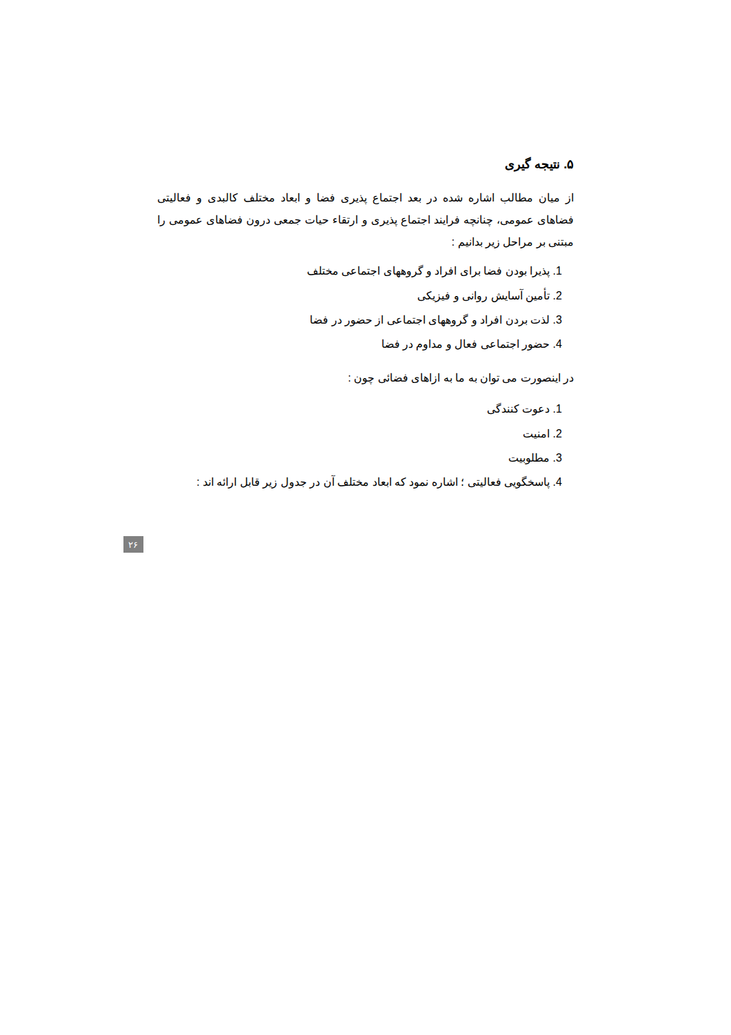۵. نتیجه گیری
از میان مطالب اشاره شده در بعد اجتماع پذیری فضا و ابعاد مختلف کالبدی و فعالیتی فضاهای عمومی، چنانچه فرایند اجتماع پذیری و ارتقاء حیات جمعی درون فضاهای عمومی را مبتنی بر مراحل زیر بدانیم :
پذیرا بودن فضا برای افراد و گروههای اجتماعی مختلف
تأمین آسایش روانی و فیزیکی
لذت بردن افراد و گروههای اجتماعی از حضور در فضا
حضور اجتماعی فعال و مداوم در فضا
در اینصورت می توان به ما به ازاهای فضائی چون :
دعوت کنندگی
امنیت
مطلوبیت
پاسخگویی فعالیتی ؛ اشاره نمود که ابعاد مختلف آن در جدول زیر قابل ارائه اند :
۲۶